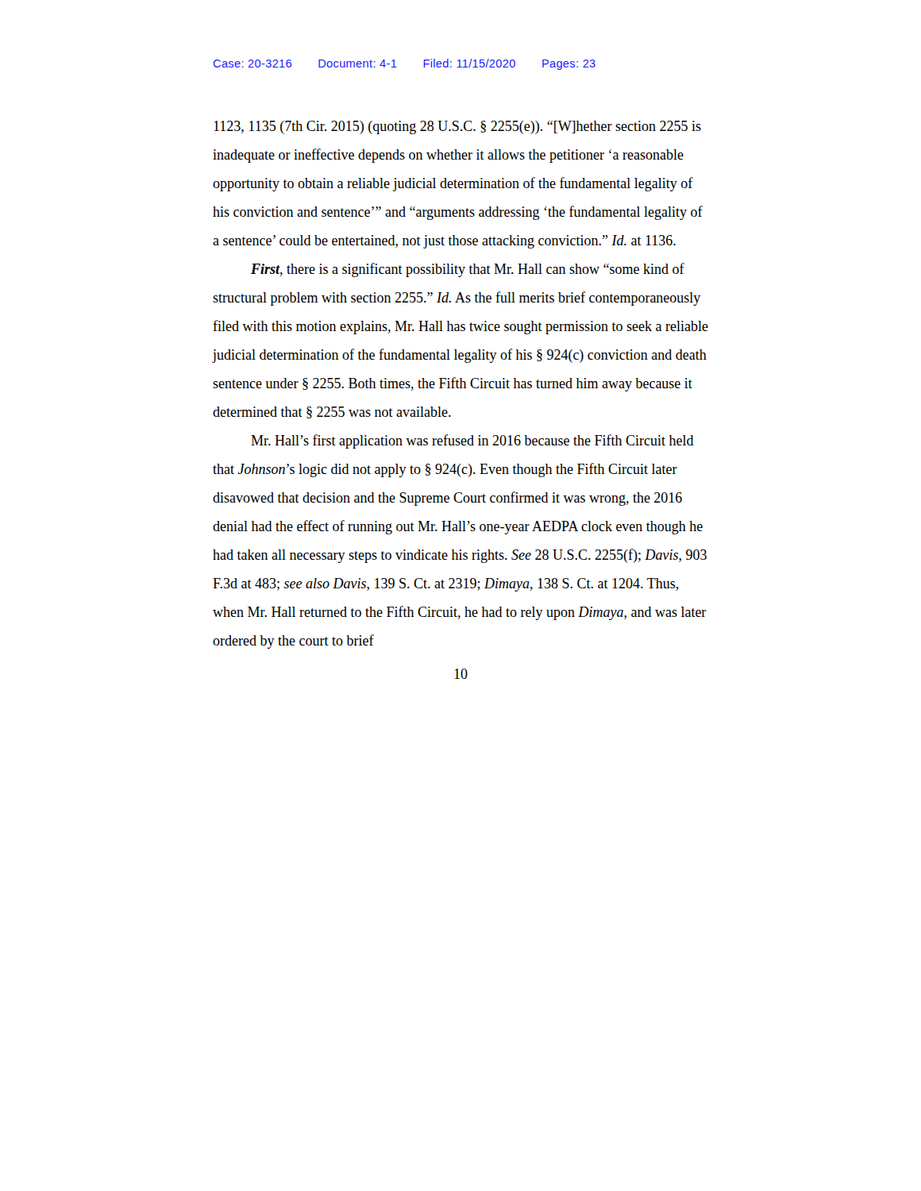Case: 20-3216 Document: 4-1 Filed: 11/15/2020 Pages: 23
1123, 1135 (7th Cir. 2015) (quoting 28 U.S.C. § 2255(e)). “[W]hether section 2255 is inadequate or ineffective depends on whether it allows the petitioner ‘a reasonable opportunity to obtain a reliable judicial determination of the fundamental legality of his conviction and sentence’” and “arguments addressing ‘the fundamental legality of a sentence’ could be entertained, not just those attacking conviction.” Id. at 1136.
First, there is a significant possibility that Mr. Hall can show “some kind of structural problem with section 2255.” Id. As the full merits brief contemporaneously filed with this motion explains, Mr. Hall has twice sought permission to seek a reliable judicial determination of the fundamental legality of his § 924(c) conviction and death sentence under § 2255. Both times, the Fifth Circuit has turned him away because it determined that § 2255 was not available.
Mr. Hall’s first application was refused in 2016 because the Fifth Circuit held that Johnson’s logic did not apply to § 924(c). Even though the Fifth Circuit later disavowed that decision and the Supreme Court confirmed it was wrong, the 2016 denial had the effect of running out Mr. Hall’s one-year AEDPA clock even though he had taken all necessary steps to vindicate his rights. See 28 U.S.C. 2255(f); Davis, 903 F.3d at 483; see also Davis, 139 S. Ct. at 2319; Dimaya, 138 S. Ct. at 1204. Thus, when Mr. Hall returned to the Fifth Circuit, he had to rely upon Dimaya, and was later ordered by the court to brief
10